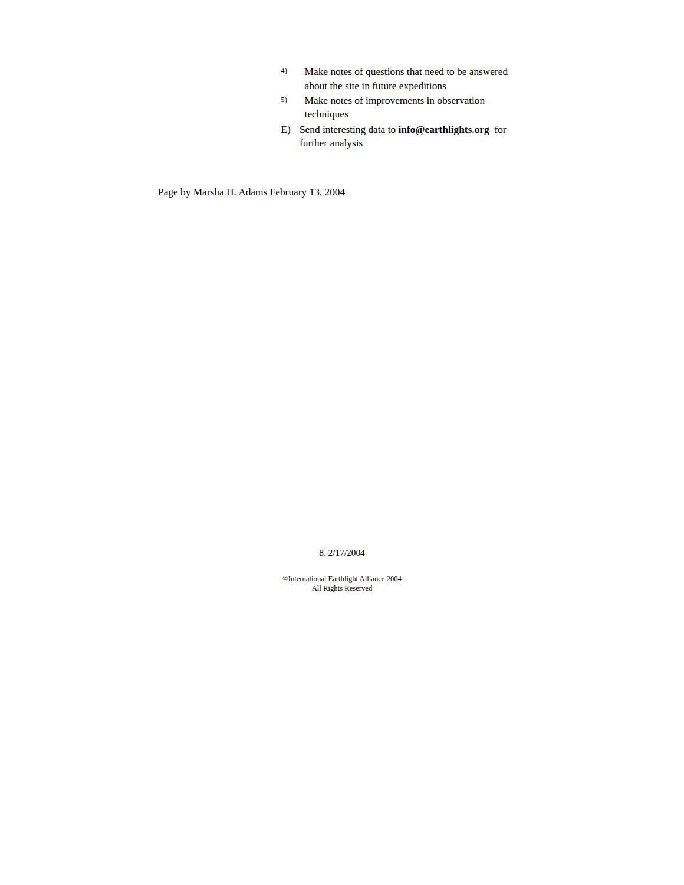4) Make notes of questions that need to be answered about the site in future expeditions
5) Make notes of improvements in observation techniques
E) Send interesting data to info@earthlights.org for further analysis
Page by Marsha H. Adams February 13, 2004
8, 2/17/2004
©International Earthlight Alliance 2004
All Rights Reserved